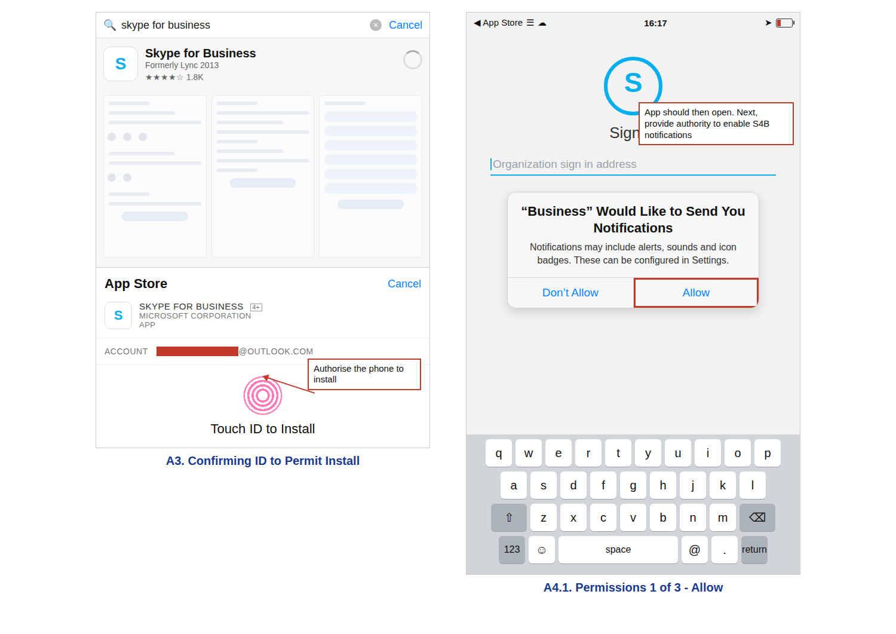🔍 skype for business × Cancel
S
Skype for Business
Formerly Lync 2013
★★★★☆ 1.8K
App Store
Cancel
S
SKYPE FOR BUSINESS 4+
MICROSOFT CORPORATION
APP
ACCOUNT XXXXXXXXXXXXXX@OUTLOOK.COM
Touch ID to Install
Authorise the phone to install
A3. Confirming ID to Permit Install
◀ App Store ☰ ☁
16:17
➤
S
Sign in
Organization sign in address
App should then open. Next, provide authority to enable S4B notifications
“Business” Would Like to Send You Notifications
Notifications may include alerts, sounds and icon badges. These can be configured in Settings.
Don’t Allow
Allow
q
w
e
r
t
y
u
i
o
p
a
s
d
f
g
h
j
k
l
⇧
z
x
c
v
b
n
m
⌫
123
☺
space
@
.
return
A4.1. Permissions 1 of 3 - Allow